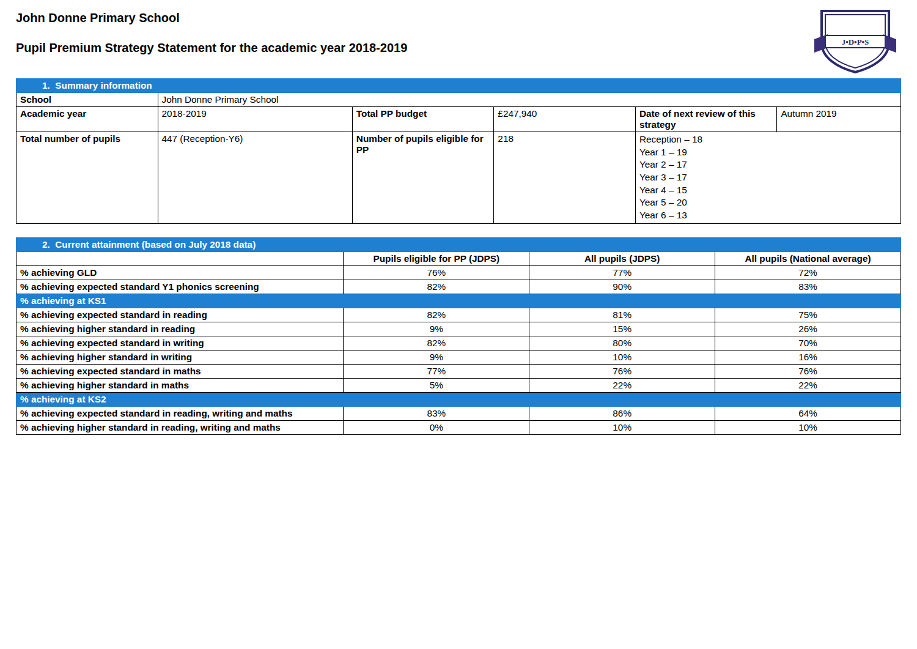John Donne Primary School
Pupil Premium Strategy Statement for the academic year 2018-2019
J•D•P•S
| 1. Summary information |
| School | John Donne Primary School |
| Academic year | 2018-2019 | Total PP budget | £247,940 | Date of next review of this strategy | Autumn 2019 |
| Total number of pupils | 447 (Reception-Y6) | Number of pupils eligible for PP | 218 | Reception – 18 Year 1 – 19 Year 2 – 17 Year 3 – 17 Year 4 – 15 Year 5 – 20 Year 6 – 13 |
| 2. Current attainment (based on July 2018 data) |
| | Pupils eligible for PP (JDPS) | All pupils (JDPS) | All pupils (National average) |
| % achieving GLD | 76% | 77% | 72% |
| % achieving expected standard Y1 phonics screening | 82% | 90% | 83% |
| % achieving at KS1 |
| % achieving expected standard in reading | 82% | 81% | 75% |
| % achieving higher standard in reading | 9% | 15% | 26% |
| % achieving expected standard in writing | 82% | 80% | 70% |
| % achieving higher standard in writing | 9% | 10% | 16% |
| % achieving expected standard in maths | 77% | 76% | 76% |
| % achieving higher standard in maths | 5% | 22% | 22% |
| % achieving at KS2 |
| % achieving expected standard in reading, writing and maths | 83% | 86% | 64% |
| % achieving higher standard in reading, writing and maths | 0% | 10% | 10% |